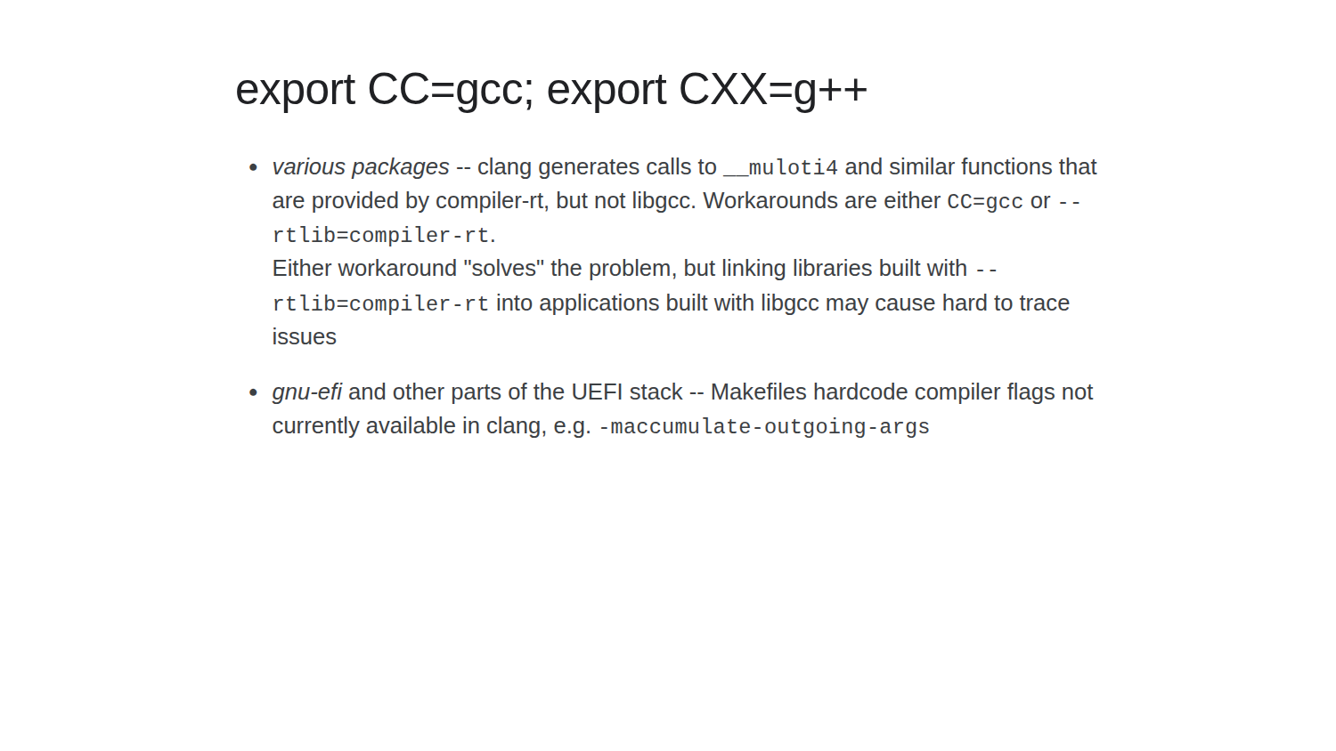export CC=gcc; export CXX=g++
various packages -- clang generates calls to __muloti4 and similar functions that are provided by compiler-rt, but not libgcc. Workarounds are either CC=gcc or --rtlib=compiler-rt.
Either workaround "solves" the problem, but linking libraries built with --rtlib=compiler-rt into applications built with libgcc may cause hard to trace issues
gnu-efi and other parts of the UEFI stack -- Makefiles hardcode compiler flags not currently available in clang, e.g. -maccumulate-outgoing-args